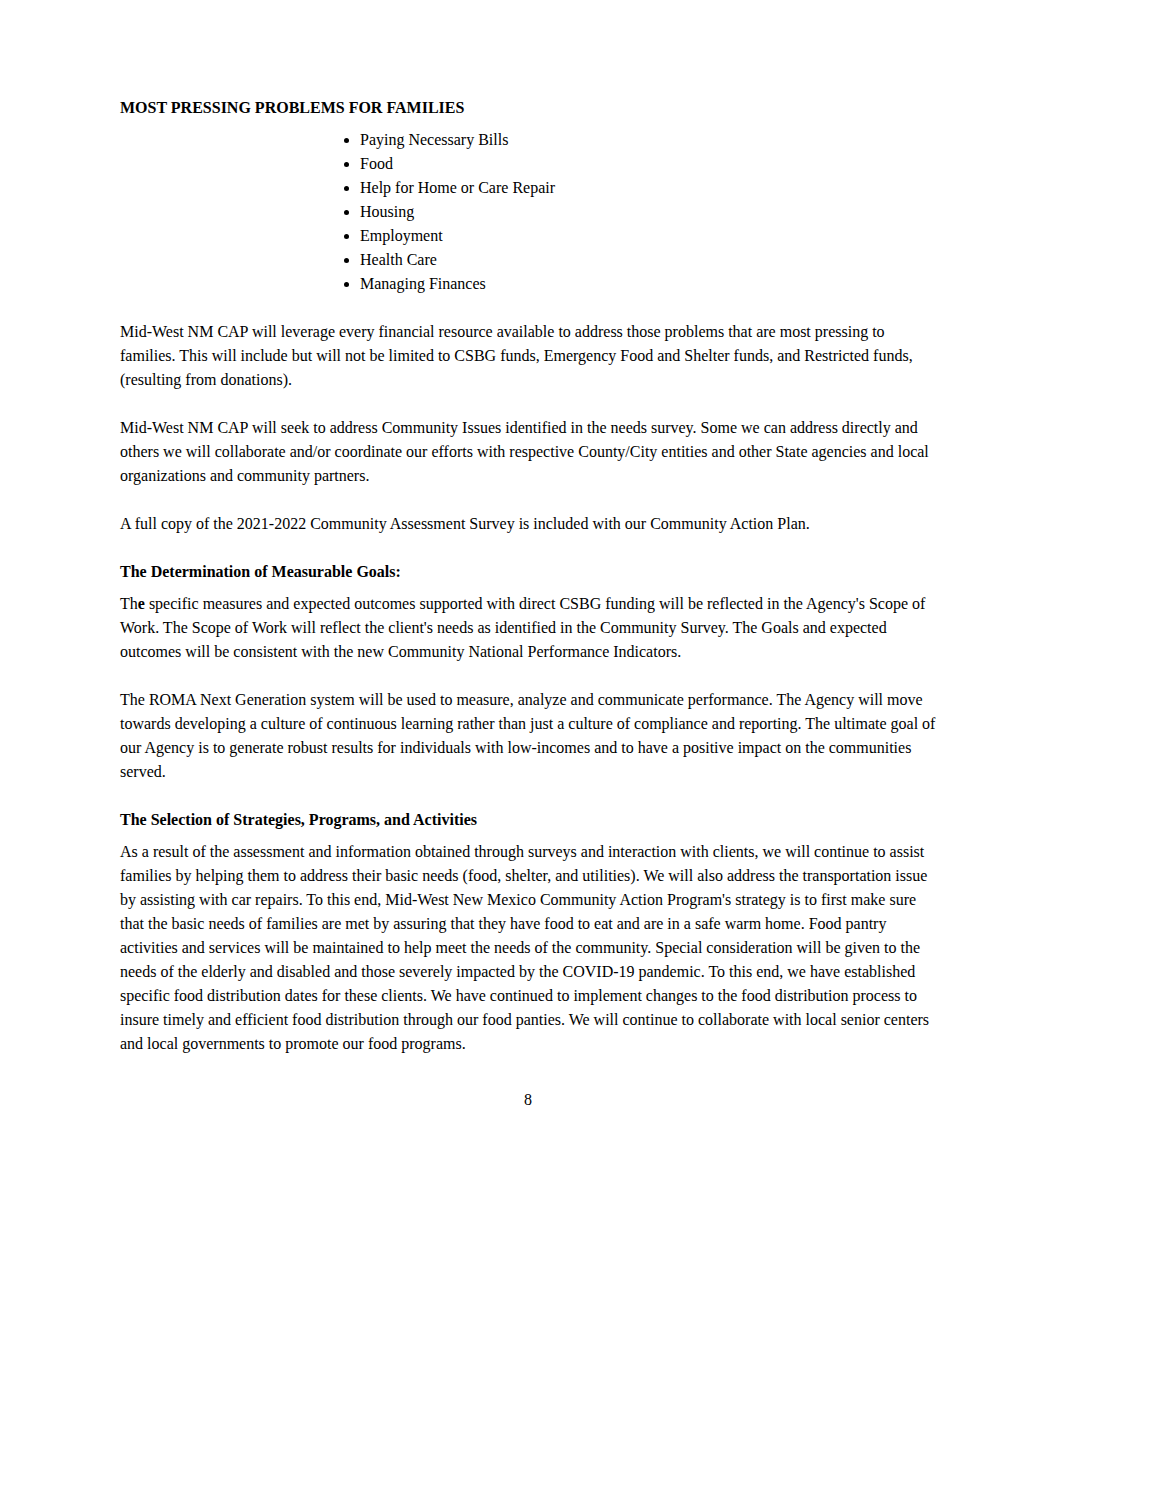Most Pressing Problems for Families
Paying Necessary Bills
Food
Help for Home or Care Repair
Housing
Employment
Health Care
Managing Finances
Mid-West NM CAP will leverage every financial resource available to address those problems that are most pressing to families. This will include but will not be limited to CSBG funds, Emergency Food and Shelter funds, and Restricted funds, (resulting from donations).
Mid-West NM CAP will seek to address Community Issues identified in the needs survey. Some we can address directly and others we will collaborate and/or coordinate our efforts with respective County/City entities and other State agencies and local organizations and community partners.
A full copy of the 2021-2022 Community Assessment Survey is included with our Community Action Plan.
The Determination of Measurable Goals:
The specific measures and expected outcomes supported with direct CSBG funding will be reflected in the Agency's Scope of Work. The Scope of Work will reflect the client's needs as identified in the Community Survey. The Goals and expected outcomes will be consistent with the new Community National Performance Indicators.
The ROMA Next Generation system will be used to measure, analyze and communicate performance. The Agency will move towards developing a culture of continuous learning rather than just a culture of compliance and reporting. The ultimate goal of our Agency is to generate robust results for individuals with low-incomes and to have a positive impact on the communities served.
The Selection of Strategies, Programs, and Activities
As a result of the assessment and information obtained through surveys and interaction with clients, we will continue to assist families by helping them to address their basic needs (food, shelter, and utilities). We will also address the transportation issue by assisting with car repairs. To this end, Mid-West New Mexico Community Action Program's strategy is to first make sure that the basic needs of families are met by assuring that they have food to eat and are in a safe warm home. Food pantry activities and services will be maintained to help meet the needs of the community. Special consideration will be given to the needs of the elderly and disabled and those severely impacted by the COVID-19 pandemic. To this end, we have established specific food distribution dates for these clients. We have continued to implement changes to the food distribution process to insure timely and efficient food distribution through our food panties. We will continue to collaborate with local senior centers and local governments to promote our food programs.
8